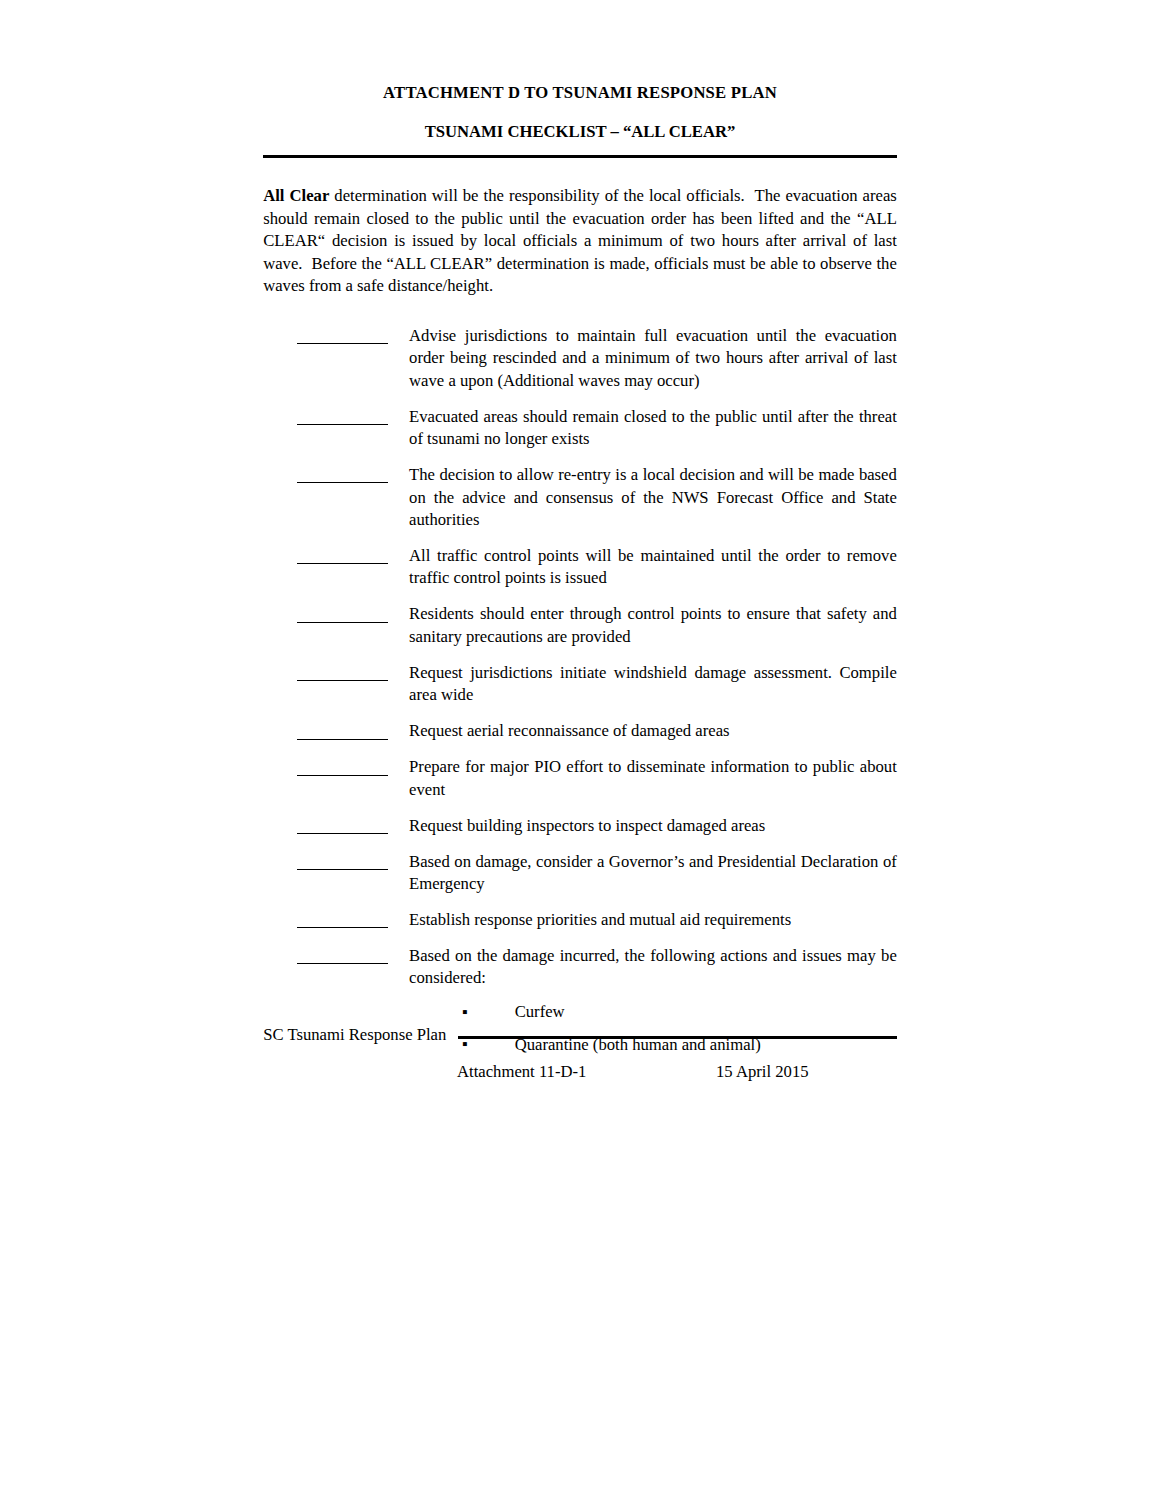ATTACHMENT D TO TSUNAMI RESPONSE PLAN TSUNAMI CHECKLIST – “ALL CLEAR”
All Clear determination will be the responsibility of the local officials. The evacuation areas should remain closed to the public until the evacuation order has been lifted and the “ALL CLEAR“ decision is issued by local officials a minimum of two hours after arrival of last wave. Before the “ALL CLEAR” determination is made, officials must be able to observe the waves from a safe distance/height.
Advise jurisdictions to maintain full evacuation until the evacuation order being rescinded and a minimum of two hours after arrival of last wave a upon (Additional waves may occur)
Evacuated areas should remain closed to the public until after the threat of tsunami no longer exists
The decision to allow re-entry is a local decision and will be made based on the advice and consensus of the NWS Forecast Office and State authorities
All traffic control points will be maintained until the order to remove traffic control points is issued
Residents should enter through control points to ensure that safety and sanitary precautions are provided
Request jurisdictions initiate windshield damage assessment. Compile area wide
Request aerial reconnaissance of damaged areas
Prepare for major PIO effort to disseminate information to public about event
Request building inspectors to inspect damaged areas
Based on damage, consider a Governor’s and Presidential Declaration of Emergency
Establish response priorities and mutual aid requirements
Based on the damage incurred, the following actions and issues may be considered:
Curfew
Quarantine (both human and animal)
SC Tsunami Response Plan
Attachment 11-D-1 15 April 2015